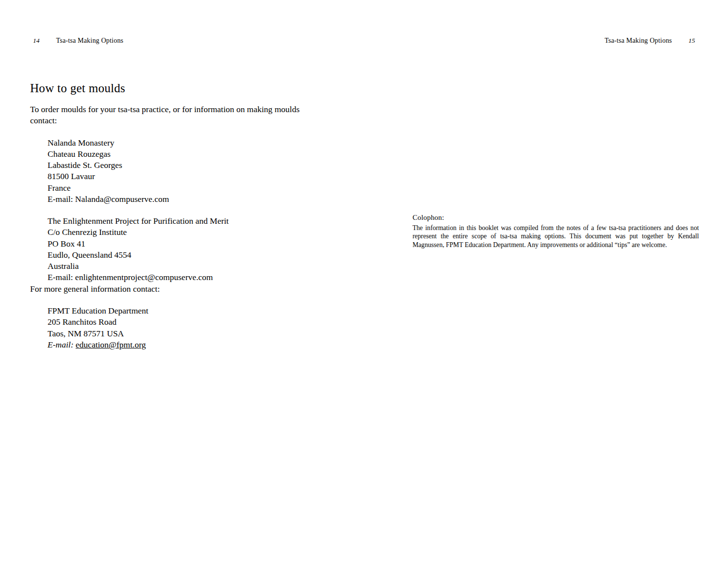14 Tsa-tsa Making Options
How to get moulds
To order moulds for your tsa-tsa practice, or for information on making moulds contact:
Nalanda Monastery
Chateau Rouzegas
Labastide St. Georges
81500 Lavaur
France
E-mail: Nalanda@compuserve.com
The Enlightenment Project for Purification and Merit
C/o Chenrezig Institute
PO Box 41
Eudlo, Queensland 4554
Australia
E-mail: enlightenmentproject@compuserve.com
For more general information contact:
FPMT Education Department
205 Ranchitos Road
Taos, NM 87571 USA
E-mail: education@fpmt.org
Tsa-tsa Making Options 15
Colophon:
The information in this booklet was compiled from the notes of a few tsa-tsa practitioners and does not represent the entire scope of tsa-tsa making options. This document was put together by Kendall Magnussen, FPMT Education Department. Any improvements or additional “tips” are welcome.